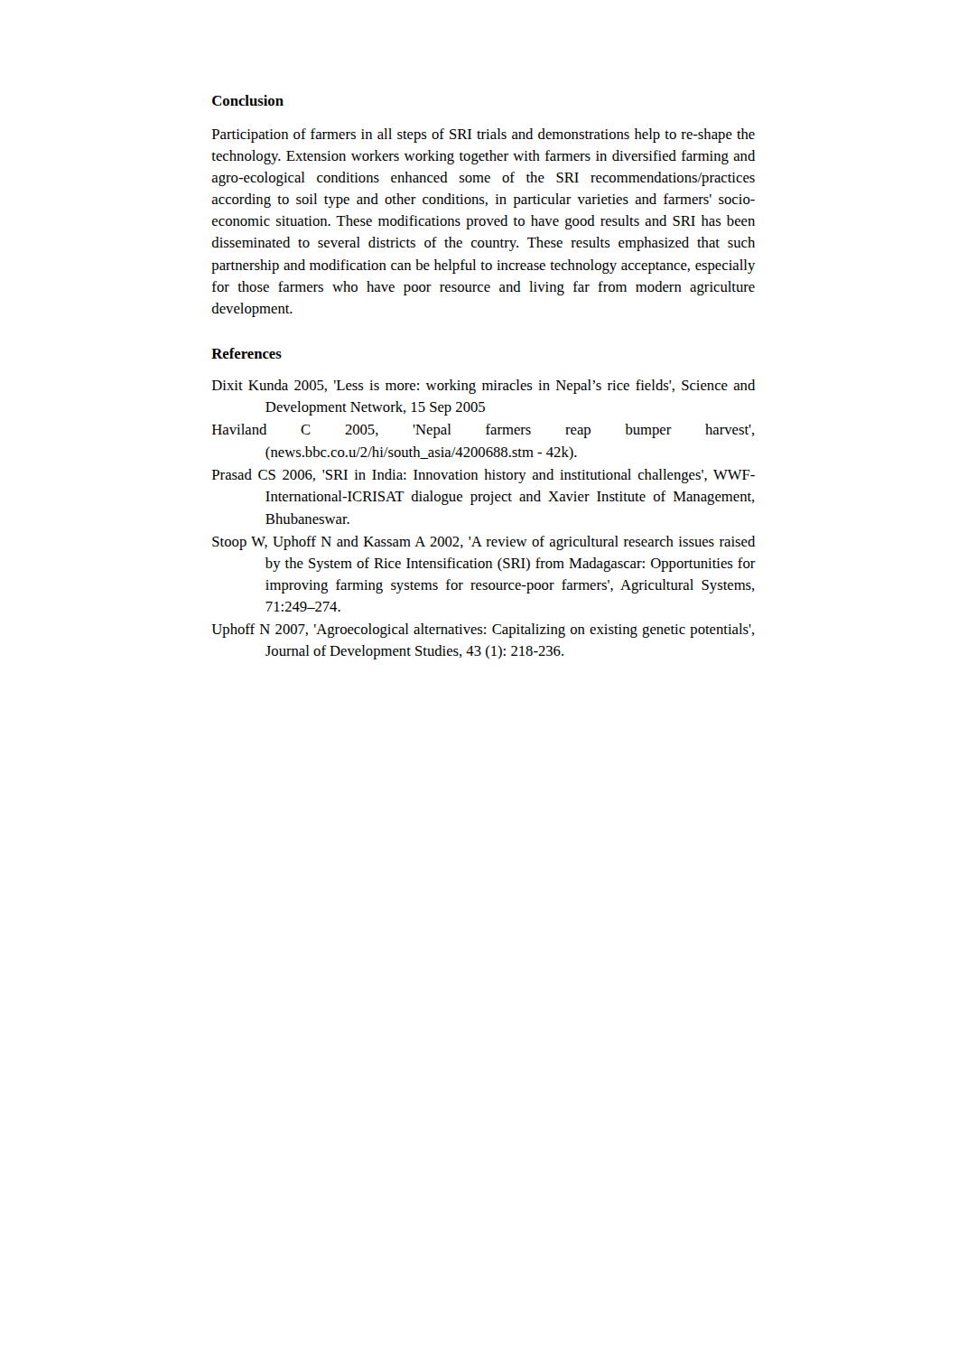Conclusion
Participation of farmers in all steps of SRI trials and demonstrations help to re-shape the technology. Extension workers working together with farmers in diversified farming and agro-ecological conditions enhanced some of the SRI recommendations/practices according to soil type and other conditions, in particular varieties and farmers' socio-economic situation. These modifications proved to have good results and SRI has been disseminated to several districts of the country. These results emphasized that such partnership and modification can be helpful to increase technology acceptance, especially for those farmers who have poor resource and living far from modern agriculture development.
References
Dixit Kunda 2005, 'Less is more: working miracles in Nepal’s rice fields', Science and Development Network, 15 Sep 2005
Haviland C 2005,'Nepal farmers reap bumper harvest',
(news.bbc.co.u/2/hi/south_asia/4200688.stm - 42k).
Prasad CS 2006, 'SRI in India: Innovation history and institutional challenges', WWF-International-ICRISAT dialogue project and Xavier Institute of Management, Bhubaneswar.
Stoop W, Uphoff N and Kassam A 2002, 'A review of agricultural research issues raised by the System of Rice Intensification (SRI) from Madagascar: Opportunities for improving farming systems for resource-poor farmers', Agricultural Systems, 71:249–274.
Uphoff N 2007, 'Agroecological alternatives: Capitalizing on existing genetic potentials', Journal of Development Studies, 43 (1): 218-236.